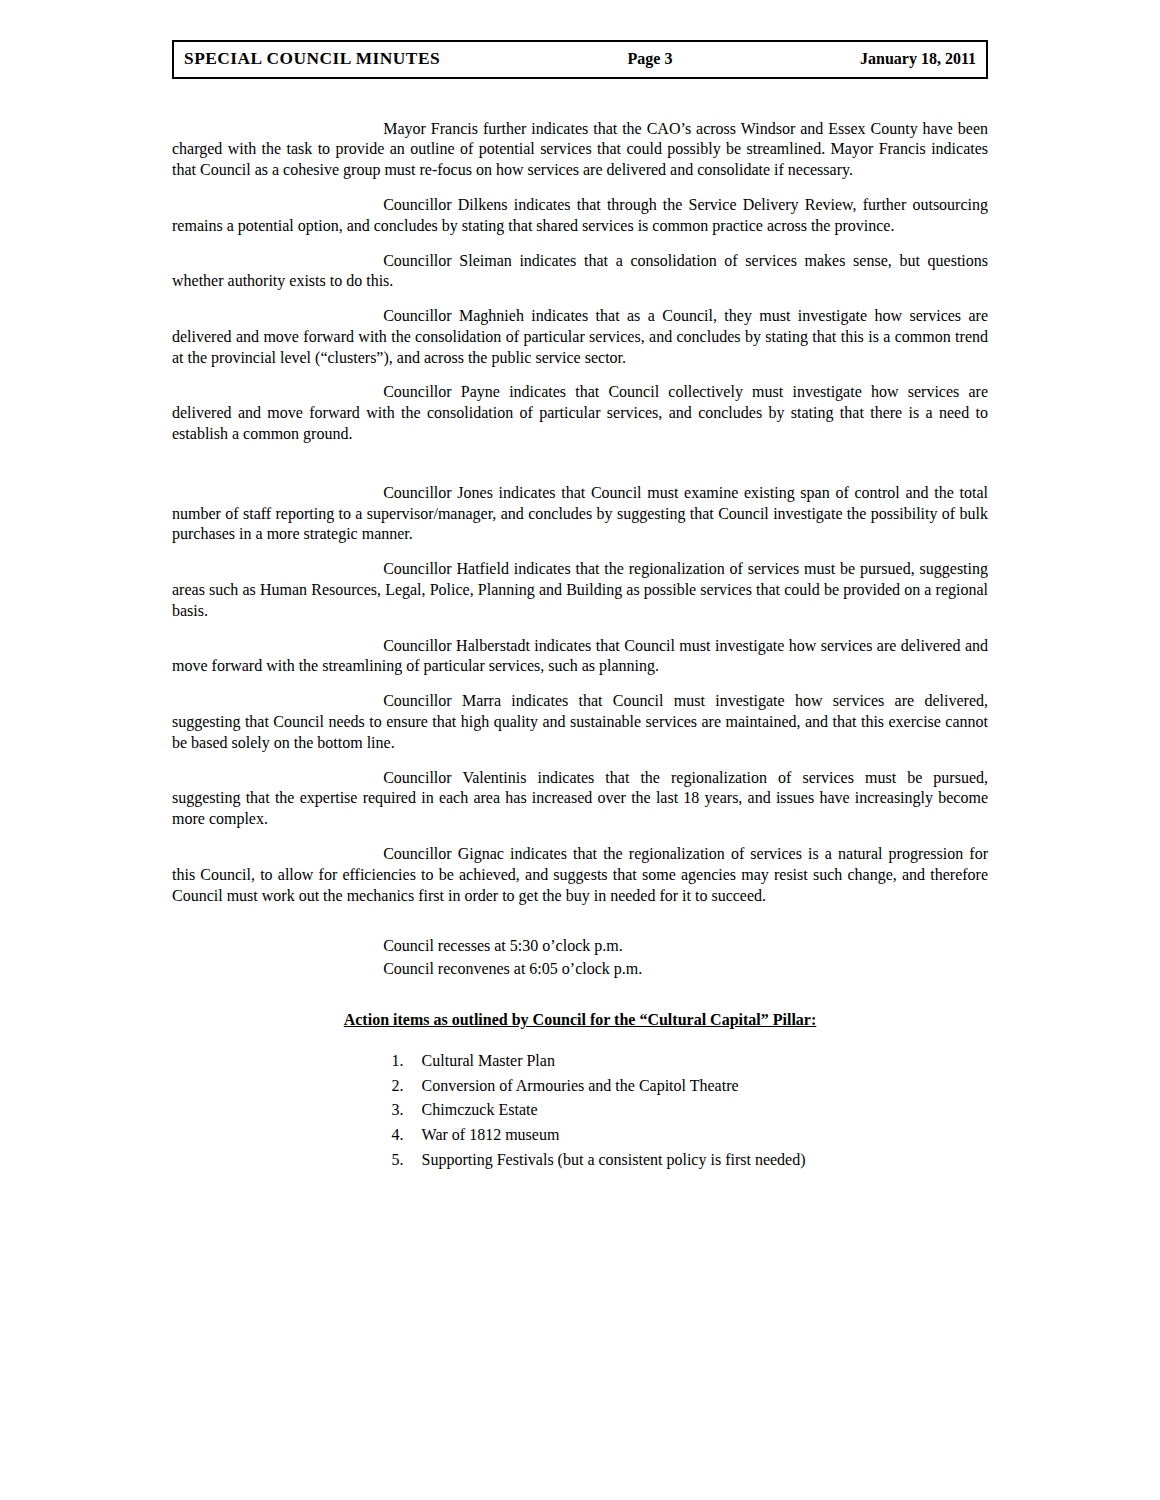SPECIAL COUNCIL MINUTES Page 3 January 18, 2011
Mayor Francis further indicates that the CAO’s across Windsor and Essex County have been charged with the task to provide an outline of potential services that could possibly be streamlined. Mayor Francis indicates that Council as a cohesive group must re-focus on how services are delivered and consolidate if necessary.
Councillor Dilkens indicates that through the Service Delivery Review, further outsourcing remains a potential option, and concludes by stating that shared services is common practice across the province.
Councillor Sleiman indicates that a consolidation of services makes sense, but questions whether authority exists to do this.
Councillor Maghnieh indicates that as a Council, they must investigate how services are delivered and move forward with the consolidation of particular services, and concludes by stating that this is a common trend at the provincial level (“clusters”), and across the public service sector.
Councillor Payne indicates that Council collectively must investigate how services are delivered and move forward with the consolidation of particular services, and concludes by stating that there is a need to establish a common ground.
Councillor Jones indicates that Council must examine existing span of control and the total number of staff reporting to a supervisor/manager, and concludes by suggesting that Council investigate the possibility of bulk purchases in a more strategic manner.
Councillor Hatfield indicates that the regionalization of services must be pursued, suggesting areas such as Human Resources, Legal, Police, Planning and Building as possible services that could be provided on a regional basis.
Councillor Halberstadt indicates that Council must investigate how services are delivered and move forward with the streamlining of particular services, such as planning.
Councillor Marra indicates that Council must investigate how services are delivered, suggesting that Council needs to ensure that high quality and sustainable services are maintained, and that this exercise cannot be based solely on the bottom line.
Councillor Valentinis indicates that the regionalization of services must be pursued, suggesting that the expertise required in each area has increased over the last 18 years, and issues have increasingly become more complex.
Councillor Gignac indicates that the regionalization of services is a natural progression for this Council, to allow for efficiencies to be achieved, and suggests that some agencies may resist such change, and therefore Council must work out the mechanics first in order to get the buy in needed for it to succeed.
Council recesses at 5:30 o’clock p.m.
Council reconvenes at 6:05 o’clock p.m.
Action items as outlined by Council for the “Cultural Capital” Pillar:
Cultural Master Plan
Conversion of Armouries and the Capitol Theatre
Chimczuck Estate
War of 1812 museum
Supporting Festivals (but a consistent policy is first needed)